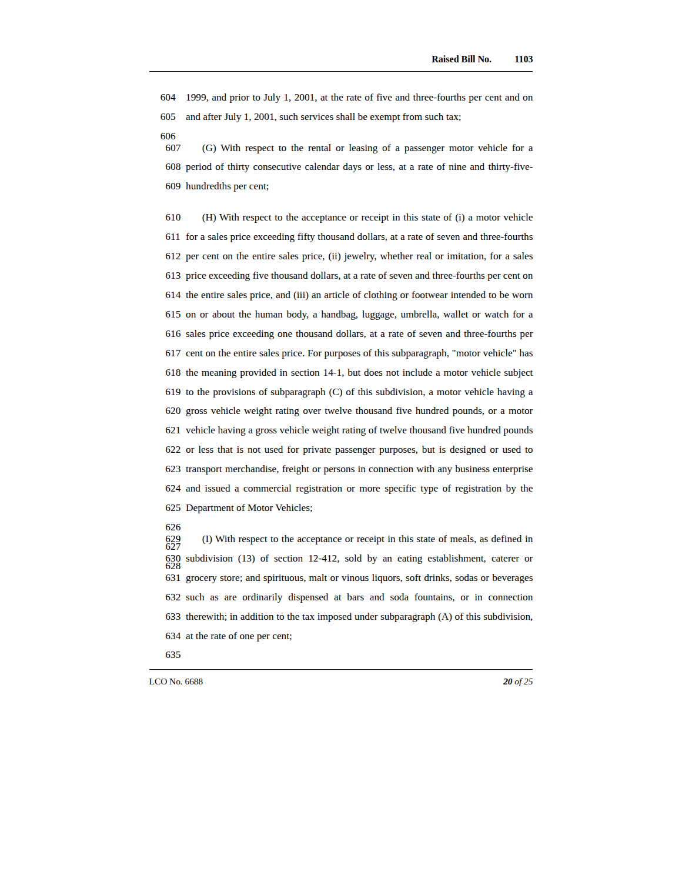Raised Bill No. 1103
604605606 1999, and prior to July 1, 2001, at the rate of five and three-fourths per cent and on and after July 1, 2001, such services shall be exempt from such tax;
607608609 (G) With respect to the rental or leasing of a passenger motor vehicle for a period of thirty consecutive calendar days or less, at a rate of nine and thirty-five-hundredths per cent;
610611612613614615616617618619620621622623624625626627628 (H) With respect to the acceptance or receipt in this state of (i) a motor vehicle for a sales price exceeding fifty thousand dollars, at a rate of seven and three-fourths per cent on the entire sales price, (ii) jewelry, whether real or imitation, for a sales price exceeding five thousand dollars, at a rate of seven and three-fourths per cent on the entire sales price, and (iii) an article of clothing or footwear intended to be worn on or about the human body, a handbag, luggage, umbrella, wallet or watch for a sales price exceeding one thousand dollars, at a rate of seven and three-fourths per cent on the entire sales price. For purposes of this subparagraph, "motor vehicle" has the meaning provided in section 14-1, but does not include a motor vehicle subject to the provisions of subparagraph (C) of this subdivision, a motor vehicle having a gross vehicle weight rating over twelve thousand five hundred pounds, or a motor vehicle having a gross vehicle weight rating of twelve thousand five hundred pounds or less that is not used for private passenger purposes, but is designed or used to transport merchandise, freight or persons in connection with any business enterprise and issued a commercial registration or more specific type of registration by the Department of Motor Vehicles;
629630631632633634635 (I) With respect to the acceptance or receipt in this state of meals, as defined in subdivision (13) of section 12-412, sold by an eating establishment, caterer or grocery store; and spirituous, malt or vinous liquors, soft drinks, sodas or beverages such as are ordinarily dispensed at bars and soda fountains, or in connection therewith; in addition to the tax imposed under subparagraph (A) of this subdivision, at the rate of one per cent;
LCO No. 6688 20 of 25